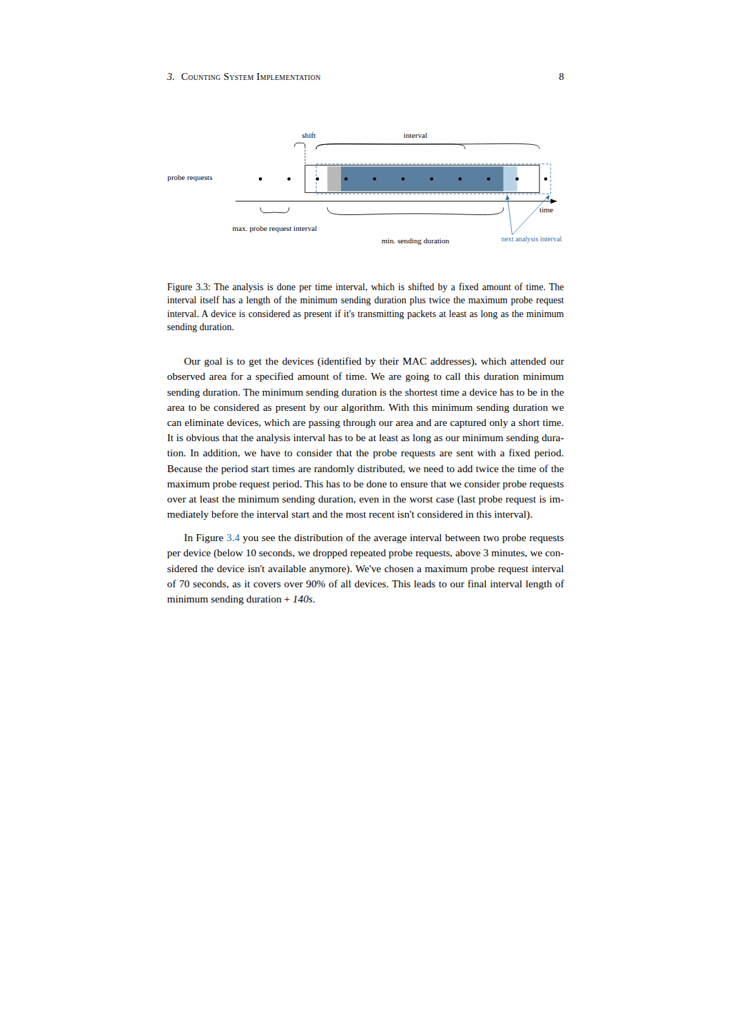3. Counting System Implementation
8
shift interval probe requests time max. probe request interval min. sending duration next analysis interval
Figure 3.3: The analysis is done per time interval, which is shifted by a fixed amount of time. The interval itself has a length of the minimum sending duration plus twice the maximum probe request interval. A device is considered as present if it's transmitting packets at least as long as the minimum sending duration.
Our goal is to get the devices (identified by their MAC addresses), which attended our observed area for a specified amount of time. We are going to call this duration minimum sending duration. The minimum sending duration is the shortest time a device has to be in the area to be considered as present by our algorithm. With this minimum sending duration we can eliminate devices, which are passing through our area and are captured only a short time. It is obvious that the analysis interval has to be at least as long as our minimum sending duration. In addition, we have to consider that the probe requests are sent with a fixed period. Because the period start times are randomly distributed, we need to add twice the time of the maximum probe request period. This has to be done to ensure that we consider probe requests over at least the minimum sending duration, even in the worst case (last probe request is immediately before the interval start and the most recent isn't considered in this interval).
In Figure 3.4 you see the distribution of the average interval between two probe requests per device (below 10 seconds, we dropped repeated probe requests, above 3 minutes, we considered the device isn't available anymore). We've chosen a maximum probe request interval of 70 seconds, as it covers over 90% of all devices. This leads to our final interval length of minimum sending duration + 140s.